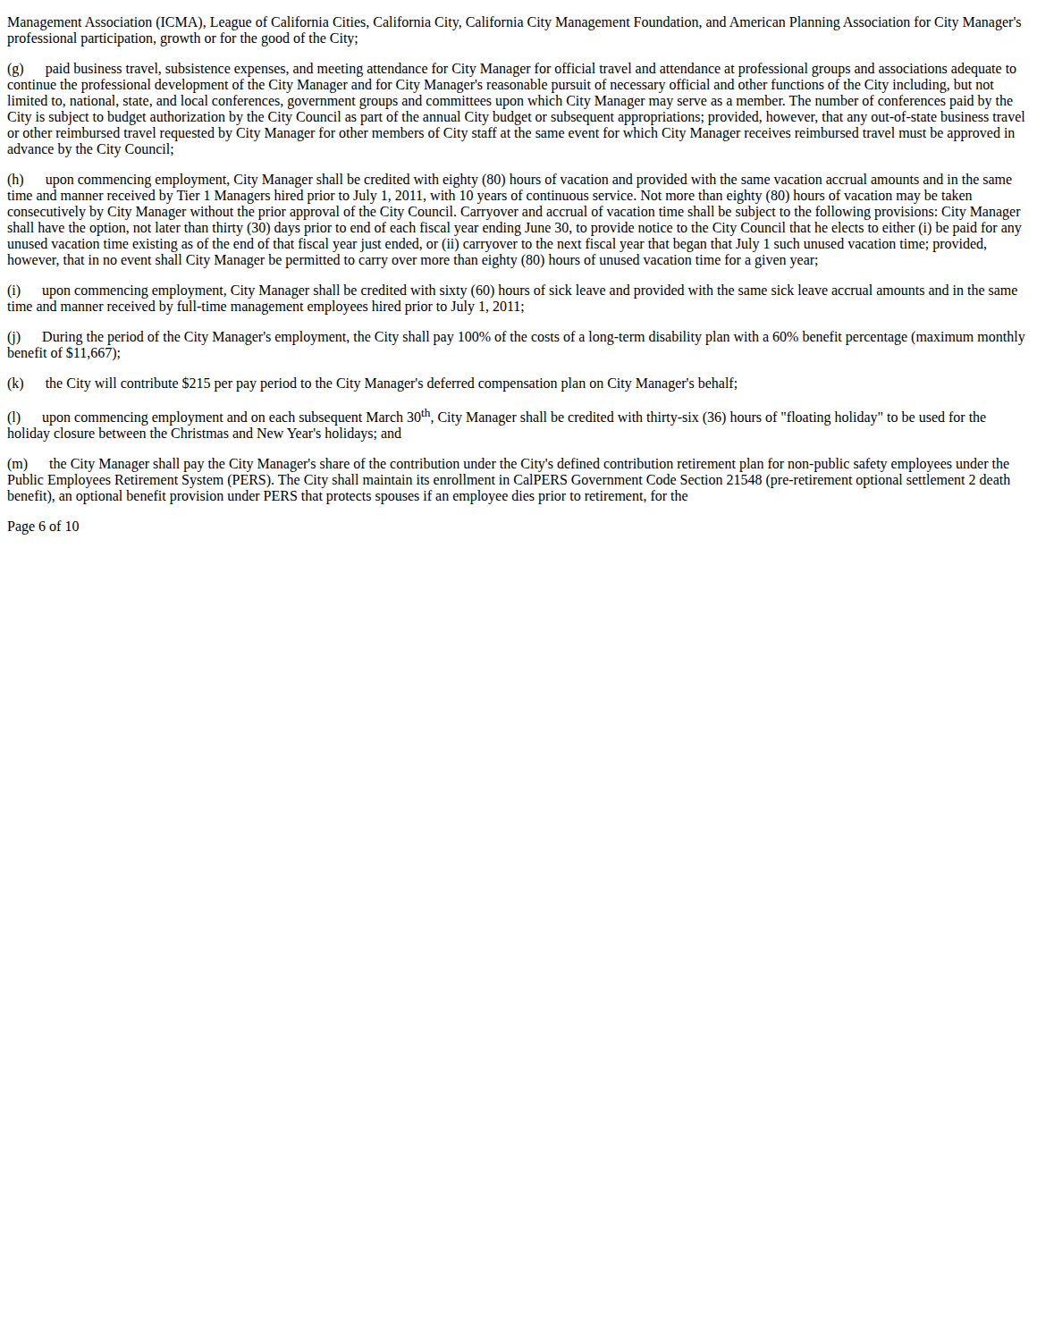Management Association (ICMA), League of California Cities, California City, California City Management Foundation, and American Planning Association for City Manager's professional participation, growth or for the good of the City;
(g) paid business travel, subsistence expenses, and meeting attendance for City Manager for official travel and attendance at professional groups and associations adequate to continue the professional development of the City Manager and for City Manager's reasonable pursuit of necessary official and other functions of the City including, but not limited to, national, state, and local conferences, government groups and committees upon which City Manager may serve as a member. The number of conferences paid by the City is subject to budget authorization by the City Council as part of the annual City budget or subsequent appropriations; provided, however, that any out-of-state business travel or other reimbursed travel requested by City Manager for other members of City staff at the same event for which City Manager receives reimbursed travel must be approved in advance by the City Council;
(h) upon commencing employment, City Manager shall be credited with eighty (80) hours of vacation and provided with the same vacation accrual amounts and in the same time and manner received by Tier 1 Managers hired prior to July 1, 2011, with 10 years of continuous service. Not more than eighty (80) hours of vacation may be taken consecutively by City Manager without the prior approval of the City Council. Carryover and accrual of vacation time shall be subject to the following provisions: City Manager shall have the option, not later than thirty (30) days prior to end of each fiscal year ending June 30, to provide notice to the City Council that he elects to either (i) be paid for any unused vacation time existing as of the end of that fiscal year just ended, or (ii) carryover to the next fiscal year that began that July 1 such unused vacation time; provided, however, that in no event shall City Manager be permitted to carry over more than eighty (80) hours of unused vacation time for a given year;
(i) upon commencing employment, City Manager shall be credited with sixty (60) hours of sick leave and provided with the same sick leave accrual amounts and in the same time and manner received by full-time management employees hired prior to July 1, 2011;
(j) During the period of the City Manager's employment, the City shall pay 100% of the costs of a long-term disability plan with a 60% benefit percentage (maximum monthly benefit of $11,667);
(k) the City will contribute $215 per pay period to the City Manager's deferred compensation plan on City Manager's behalf;
(l) upon commencing employment and on each subsequent March 30th, City Manager shall be credited with thirty-six (36) hours of "floating holiday" to be used for the holiday closure between the Christmas and New Year's holidays; and
(m) the City Manager shall pay the City Manager's share of the contribution under the City's defined contribution retirement plan for non-public safety employees under the Public Employees Retirement System (PERS). The City shall maintain its enrollment in CalPERS Government Code Section 21548 (pre-retirement optional settlement 2 death benefit), an optional benefit provision under PERS that protects spouses if an employee dies prior to retirement, for the
Page 6 of 10